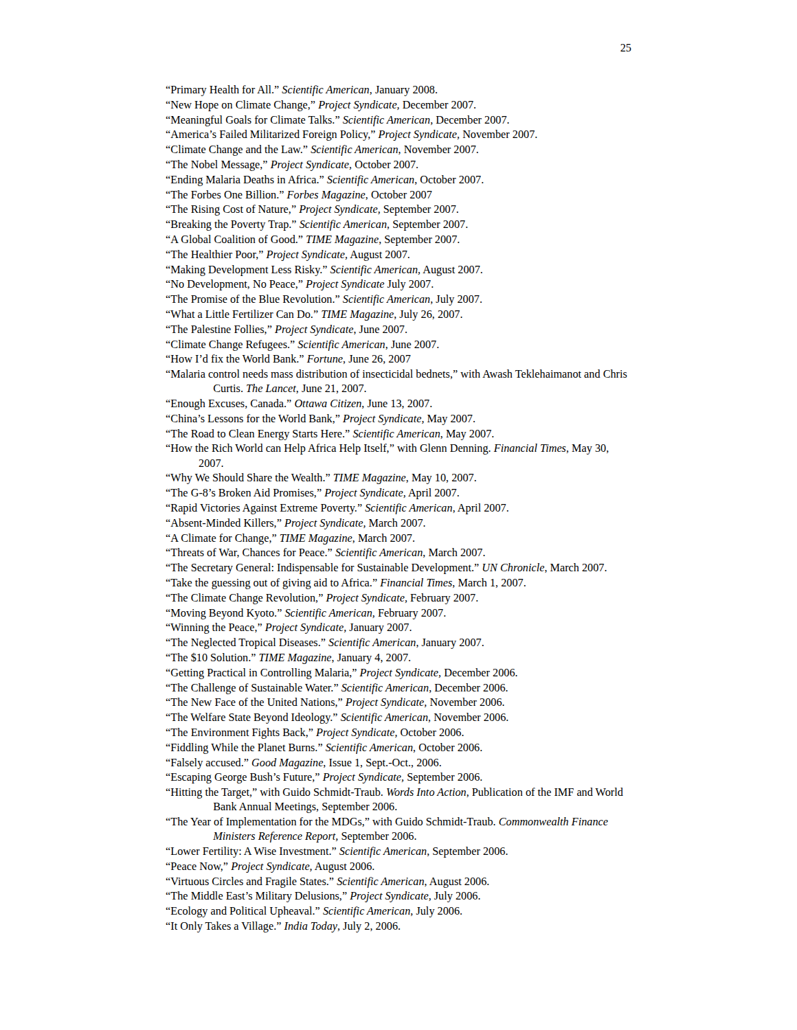25
“Primary Health for All.” Scientific American, January 2008.
“New Hope on Climate Change,” Project Syndicate, December 2007.
“Meaningful Goals for Climate Talks.” Scientific American, December 2007.
“America’s Failed Militarized Foreign Policy,” Project Syndicate, November 2007.
“Climate Change and the Law.” Scientific American, November 2007.
“The Nobel Message,” Project Syndicate, October 2007.
“Ending Malaria Deaths in Africa.” Scientific American, October 2007.
“The Forbes One Billion.” Forbes Magazine, October 2007
“The Rising Cost of Nature,” Project Syndicate, September 2007.
“Breaking the Poverty Trap.” Scientific American, September 2007.
“A Global Coalition of Good.” TIME Magazine, September 2007.
“The Healthier Poor,” Project Syndicate, August 2007.
“Making Development Less Risky.” Scientific American, August 2007.
“No Development, No Peace,” Project Syndicate July 2007.
“The Promise of the Blue Revolution.” Scientific American, July 2007.
“What a Little Fertilizer Can Do.” TIME Magazine, July 26, 2007.
“The Palestine Follies,” Project Syndicate, June 2007.
“Climate Change Refugees.” Scientific American, June 2007.
“How I’d fix the World Bank.” Fortune, June 26, 2007
“Malaria control needs mass distribution of insecticidal bednets,” with Awash Teklehaimanot and Chris Curtis. The Lancet, June 21, 2007.
“Enough Excuses, Canada.” Ottawa Citizen, June 13, 2007.
“China’s Lessons for the World Bank,” Project Syndicate, May 2007.
“The Road to Clean Energy Starts Here.” Scientific American, May 2007.
“How the Rich World can Help Africa Help Itself,” with Glenn Denning. Financial Times, May 30, 2007.
“Why We Should Share the Wealth.” TIME Magazine, May 10, 2007.
“The G-8’s Broken Aid Promises,” Project Syndicate, April 2007.
“Rapid Victories Against Extreme Poverty.” Scientific American, April 2007.
“Absent-Minded Killers,” Project Syndicate, March 2007.
“A Climate for Change,” TIME Magazine, March 2007.
“Threats of War, Chances for Peace.” Scientific American, March 2007.
“The Secretary General: Indispensable for Sustainable Development.” UN Chronicle, March 2007.
“Take the guessing out of giving aid to Africa.” Financial Times, March 1, 2007.
“The Climate Change Revolution,” Project Syndicate, February 2007.
“Moving Beyond Kyoto.” Scientific American, February 2007.
“Winning the Peace,” Project Syndicate, January 2007.
“The Neglected Tropical Diseases.” Scientific American, January 2007.
“The $10 Solution.” TIME Magazine, January 4, 2007.
“Getting Practical in Controlling Malaria,” Project Syndicate, December 2006.
“The Challenge of Sustainable Water.” Scientific American, December 2006.
“The New Face of the United Nations,” Project Syndicate, November 2006.
“The Welfare State Beyond Ideology.” Scientific American, November 2006.
“The Environment Fights Back,” Project Syndicate, October 2006.
“Fiddling While the Planet Burns.” Scientific American, October 2006.
“Falsely accused.” Good Magazine, Issue 1, Sept.-Oct., 2006.
“Escaping George Bush’s Future,” Project Syndicate, September 2006.
“Hitting the Target,” with Guido Schmidt-Traub. Words Into Action, Publication of the IMF and World Bank Annual Meetings, September 2006.
“The Year of Implementation for the MDGs,” with Guido Schmidt-Traub. Commonwealth Finance Ministers Reference Report, September 2006.
“Lower Fertility: A Wise Investment.” Scientific American, September 2006.
“Peace Now,” Project Syndicate, August 2006.
“Virtuous Circles and Fragile States.” Scientific American, August 2006.
“The Middle East’s Military Delusions,” Project Syndicate, July 2006.
“Ecology and Political Upheaval.” Scientific American, July 2006.
“It Only Takes a Village.” India Today, July 2, 2006.